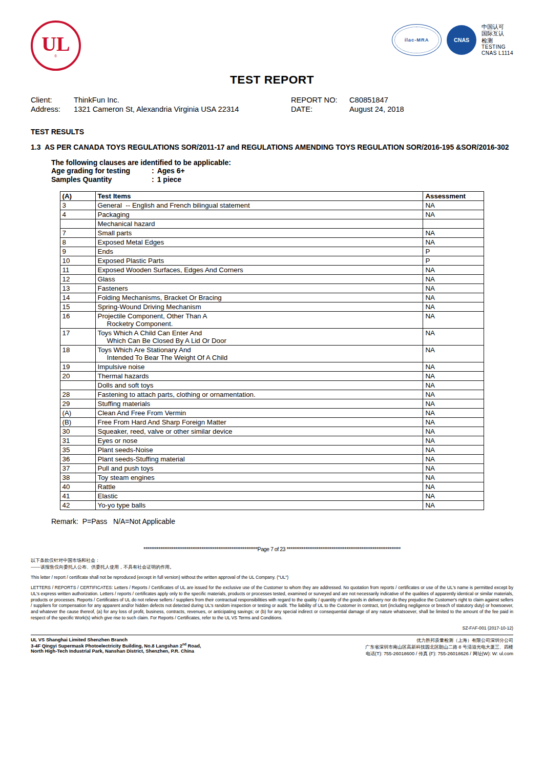UL ®
ilac-MRA
CNAS
中国认可
国际互认
检测
TESTING
CNAS L1114
TEST REPORT
| Client: | ThinkFun Inc. | REPORT NO: | C80851847 |
| Address: | 1321 Cameron St, Alexandria Virginia USA 22314 | DATE: | August 24, 2018 |
TEST RESULTS
1.3 AS PER CANADA TOYS REGULATIONS SOR/2011-17 and REGULATIONS AMENDING TOYS REGULATION SOR/2016-195 &SOR/2016-302
The following clauses are identified to be applicable:
| Age grading for testing | : | Ages 6+ |
| Samples Quantity | : | 1 piece |
| (A) | Test Items | Assessment |
| --- | --- | --- |
| 3 | General -- English and French bilingual statement | NA |
| 4 | Packaging | NA |
| | Mechanical hazard | |
| 7 | Small parts | NA |
| 8 | Exposed Metal Edges | NA |
| 9 | Ends | P |
| 10 | Exposed Plastic Parts | P |
| 11 | Exposed Wooden Surfaces, Edges And Corners | NA |
| 12 | Glass | NA |
| 13 | Fasteners | NA |
| 14 | Folding Mechanisms, Bracket Or Bracing | NA |
| 15 | Spring-Wound Driving Mechanism | NA |
| 16 | Projectile Component, Other Than A Rocketry Component. | NA |
| 17 | Toys Which A Child Can Enter And Which Can Be Closed By A Lid Or Door | NA |
| 18 | Toys Which Are Stationary And Intended To Bear The Weight Of A Child | NA |
| 19 | Impulsive noise | NA |
| 20 | Thermal hazards | NA |
| | Dolls and soft toys | NA |
| 28 | Fastening to attach parts, clothing or ornamentation. | NA |
| 29 | Stuffing materials | NA |
| (A) | Clean And Free From Vermin | NA |
| (B) | Free From Hard And Sharp Foreign Matter | NA |
| 30 | Squeaker, reed, valve or other similar device | NA |
| 31 | Eyes or nose | NA |
| 35 | Plant seeds-Noise | NA |
| 36 | Plant seeds-Stuffing material | NA |
| 37 | Pull and push toys | NA |
| 38 | Toy steam engines | NA |
| 40 | Rattle | NA |
| 41 | Elastic | NA |
| 42 | Yo-yo type balls | NA |
Remark: P=Pass N/A=Not Applicable
*************************************************************Page 7 of 23 *************************************************************
以下条款仅针对中国市场和社会：
——该报告仅向委托人公布、供委托人使用，不具有社会证明的作用。
This letter / report / certificate shall not be reproduced (except in full version) without the written approval of the UL Company. ("UL")
LETTERS / REPORTS / CERTIFICATES: Letters / Reports / Certificates of UL are issued for the exclusive use of the Customer to whom they are addressed. No quotation from reports / certificates or use of the UL's name is permitted except by UL's express written authorization. Letters / reports / certificates apply only to the specific materials, products or processes tested, examined or surveyed and are not necessarily indicative of the qualities of apparently identical or similar materials, products or processes. Reports / Certificates of UL do not relieve sellers / suppliers from their contractual responsibilities with regard to the quality / quantity of the goods in delivery nor do they prejudice the Customer's right to claim against sellers / suppliers for compensation for any apparent and/or hidden defects not detected during UL's random inspection or testing or audit. The liability of UL to the Customer in contract, tort (including negligence or breach of statutory duty) or howsoever, and whatever the cause thereof, (a) for any loss of profit, business, contracts, revenues, or anticipating savings; or (b) for any special indirect or consequential damage of any nature whatsoever, shall be limited to the amount of the fee paid in respect of the specific Work(s) which give rise to such claim. For Reports / Certificates, refer to the UL VS Terms and Conditions.
SZ-FAF-001 (2017-10-12)
UL VS Shanghai Limited Shenzhen Branch
3-4F Qingyi Supermask Photoelectricity Building, No.8 Langshan 2nd Road,
North High-Tech Industrial Park, Nanshan District, Shenzhen, P.R. China
优力胜邦质量检测（上海）有限公司深圳分公司
广东省深圳市南山区高新科技园北区朗山二路 8 号清溢光电大厦三、四楼
电话(T): 755-26018600 / 传真 (F): 755-26018626 / 网址(W): W: ul.com